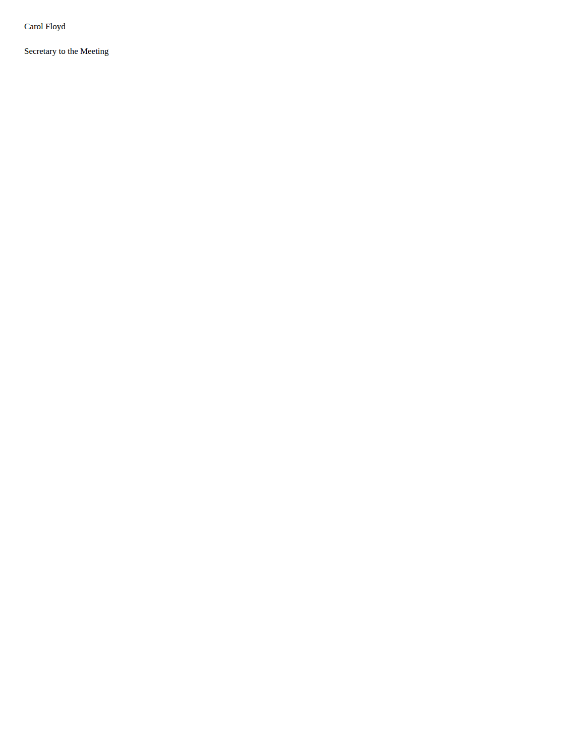Carol Floyd
Secretary to the Meeting